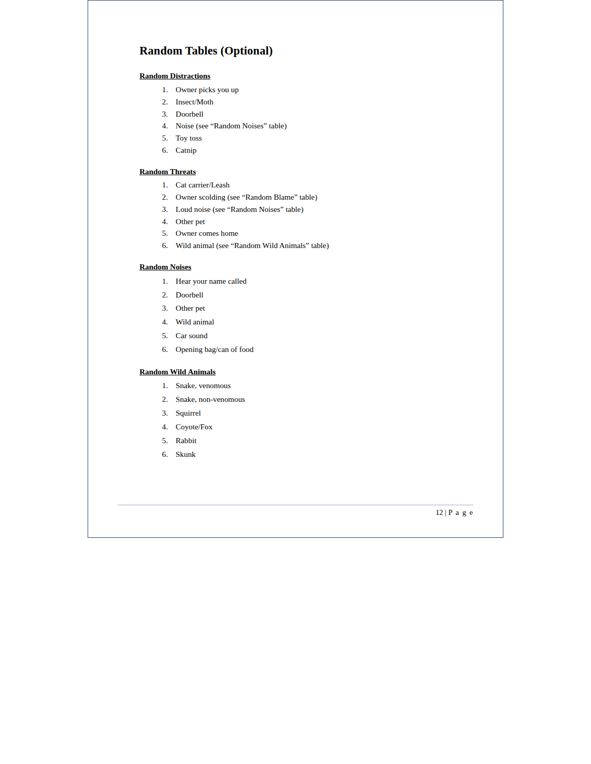Random Tables (Optional)
Random Distractions
Owner picks you up
Insect/Moth
Doorbell
Noise (see “Random Noises” table)
Toy toss
Catnip
Random Threats
Cat carrier/Leash
Owner scolding (see “Random Blame” table)
Loud noise (see “Random Noises” table)
Other pet
Owner comes home
Wild animal (see “Random Wild Animals” table)
Random Noises
Hear your name called
Doorbell
Other pet
Wild animal
Car sound
Opening bag/can of food
Random Wild Animals
Snake, venomous
Snake, non-venomous
Squirrel
Coyote/Fox
Rabbit
Skunk
12 | P a g e